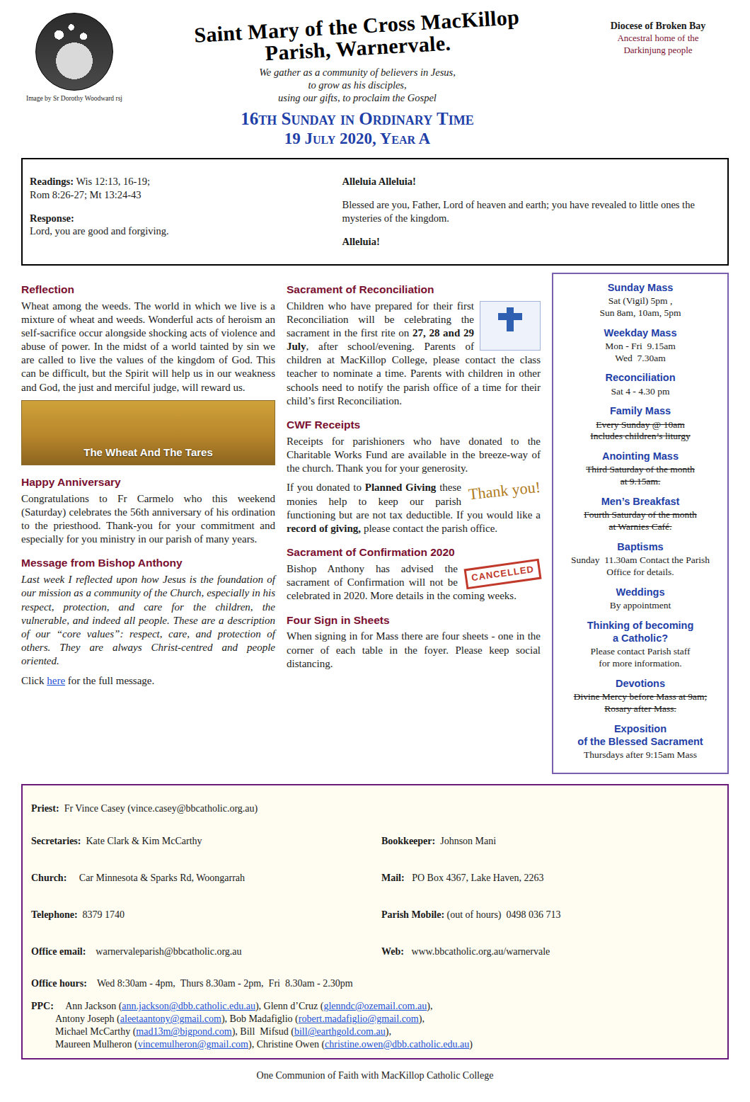Image by Sr Dorothy Woodward rsj
Saint Mary of the Cross MacKillopParish, Warnervale.
We gather as a community of believers in Jesus,
to grow as his disciples,
using our gifts, to proclaim the Gospel
16th Sunday in Ordinary Time
19 July 2020, Year A
Diocese of Broken Bay Ancestral home of the
Darkinjung people
Readings: Wis 12:13, 16-19;
Rom 8:26-27; Mt 13:24-43
Response:
Lord, you are good and forgiving.
Alleluia Alleluia!
Blessed are you, Father, Lord of heaven and earth; you have revealed to little ones the mysteries of the kingdom.
Alleluia!
Reflection
Wheat among the weeds. The world in which we live is a mixture of wheat and weeds. Wonderful acts of heroism an self-sacrifice occur alongside shocking acts of violence and abuse of power. In the midst of a world tainted by sin we are called to live the values of the kingdom of God. This can be difficult, but the Spirit will help us in our weakness and God, the just and merciful judge, will reward us.
The Wheat And The Tares
Happy Anniversary
Congratulations to Fr Carmelo who this weekend (Saturday) celebrates the 56th anniversary of his ordination to the priesthood. Thank-you for your commitment and especially for you ministry in our parish of many years.
Message from Bishop Anthony
Last week I reflected upon how Jesus is the foundation of our mission as a community of the Church, especially in his respect, protection, and care for the children, the vulnerable, and indeed all people. These are a description of our “core values”: respect, care, and protection of others. They are always Christ-centred and people oriented.
Click here for the full message.
Sacrament of Reconciliation
Children who have prepared for their first Reconciliation will be celebrating the sacrament in the first rite on 27, 28 and 29 July, after school/evening. Parents of children at MacKillop College, please contact the class teacher to nominate a time. Parents with children in other schools need to notify the parish office of a time for their child’s first Reconciliation.
CWF Receipts
Receipts for parishioners who have donated to the Charitable Works Fund are available in the breeze-way of the church. Thank you for your generosity.
Thank you!If you donated to Planned Giving these monies help to keep our parish functioning but are not tax deductible. If you would like a record of giving, please contact the parish office.
Sacrament of Confirmation 2020
CANCELLEDBishop Anthony has advised the sacrament of Confirmation will not be celebrated in 2020. More details in the coming weeks.
Four Sign in Sheets
When signing in for Mass there are four sheets - one in the corner of each table in the foyer. Please keep social distancing.
Sunday Mass
Sat (Vigil) 5pm ,
Sun 8am, 10am, 5pm
Weekday Mass
Mon - Fri 9.15am
Wed 7.30am
Reconciliation
Sat 4 - 4.30 pm
Family Mass
Every Sunday @ 10am
Includes children’s liturgy
Anointing Mass
Third Saturday of the month
at 9.15am.
Men’s Breakfast
Fourth Saturday of the month
at Warnies Café.
Baptisms
Sunday 11.30am Contact the Parish Office for details.
Weddings
By appointment
Thinking of becoming
a Catholic?
Please contact Parish staff
for more information.
Devotions
Divine Mercy before Mass at 9am; Rosary after Mass.
Exposition
of the Blessed Sacrament
Thursdays after 9:15am Mass
Priest: Fr Vince Casey (vince.casey@bbcatholic.org.au)
Secretaries: Kate Clark & Kim McCarthy
Bookkeeper: Johnson Mani
Church: Car Minnesota & Sparks Rd, Woongarrah
Mail: PO Box 4367, Lake Haven, 2263
Telephone: 8379 1740
Parish Mobile: (out of hours) 0498 036 713
Office email: warnervaleparish@bbcatholic.org.au
Web: www.bbcatholic.org.au/warnervale
Office hours: Wed 8:30am - 4pm, Thurs 8.30am - 2pm, Fri 8.30am - 2.30pm
PPC: Ann Jackson (ann.jackson@dbb.catholic.edu.au), Glenn d’Cruz (glenndc@ozemail.com.au),
Antony Joseph (aleetaantony@gmail.com), Bob Madafiglio (robert.madafiglio@gmail.com),
Michael McCarthy (mad13m@bigpond.com), Bill Mifsud (bill@earthgold.com.au),
Maureen Mulheron (vincemulheron@gmail.com), Christine Owen (christine.owen@dbb.catholic.edu.au)
One Communion of Faith with MacKillop Catholic College